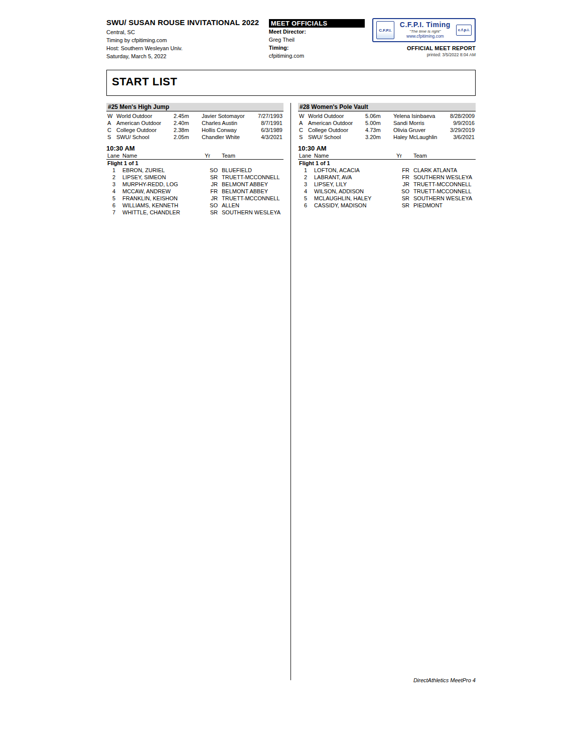SWU/ SUSAN ROUSE INVITATIONAL 2022
Central, SC
Timing by cfpitiming.com
Host: Southern Wesleyan Univ.
Saturday, March 5, 2022
MEET OFFICIALS
Meet Director:
Greg Theil
Timing:
cfpitiming.com
C.F.P.I.
C.F.P.I. Timing
"The time is right"
www.cfpitiming.com
c.f.p.i.
OFFICIAL MEET REPORT
printed: 3/5/2022 8:04 AM
START LIST
#25 Men's High Jump
| W | World Outdoor | 2.45m | Javier Sotomayor | 7/27/1993 |
| A | American Outdoor | 2.40m | Charles Austin | 8/7/1991 |
| C | College Outdoor | 2.38m | Hollis Conway | 6/3/1989 |
| S | SWU/ School | 2.05m | Chandler White | 4/3/2021 |
10:30 AM
| Lane | Name | Yr | Team |
| --- | --- | --- | --- |
| Flight 1 of 1 |
| 1 | EBRON, ZURIEL | SO | BLUEFIELD |
| 2 | LIPSEY, SIMEON | SR | TRUETT-MCCONNELL |
| 3 | MURPHY-REDD, LOG | JR | BELMONT ABBEY |
| 4 | MCCAW, ANDREW | FR | BELMONT ABBEY |
| 5 | FRANKLIN, KEISHON | JR | TRUETT-MCCONNELL |
| 6 | WILLIAMS, KENNETH | SO | ALLEN |
| 7 | WHITTLE, CHANDLER | SR | SOUTHERN WESLEYA |
#28 Women's Pole Vault
| W | World Outdoor | 5.06m | Yelena Isinbaeva | 8/28/2009 |
| A | American Outdoor | 5.00m | Sandi Morris | 9/9/2016 |
| C | College Outdoor | 4.73m | Olivia Gruver | 3/29/2019 |
| S | SWU/ School | 3.20m | Haley McLaughlin | 3/6/2021 |
10:30 AM
| Lane | Name | Yr | Team |
| --- | --- | --- | --- |
| Flight 1 of 1 |
| 1 | LOFTON, ACACIA | FR | CLARK ATLANTA |
| 2 | LABRANT, AVA | FR | SOUTHERN WESLEYA |
| 3 | LIPSEY, LILY | JR | TRUETT-MCCONNELL |
| 4 | WILSON, ADDISON | SO | TRUETT-MCCONNELL |
| 5 | MCLAUGHLIN, HALEY | SR | SOUTHERN WESLEYA |
| 6 | CASSIDY, MADISON | SR | PIEDMONT |
DirectAthletics MeetPro 4